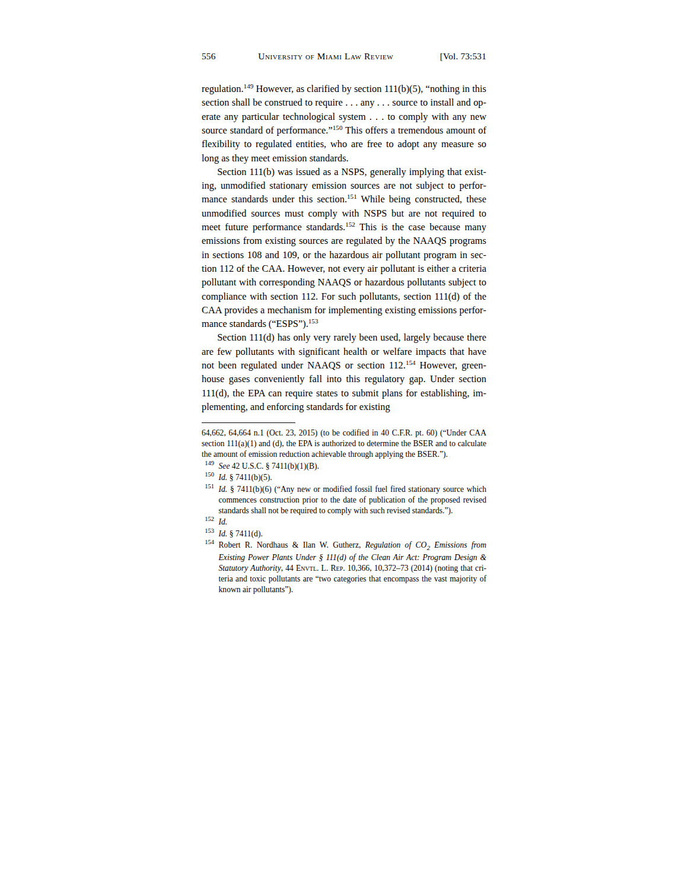556 University of Miami Law Review [Vol. 73:531
regulation.149 However, as clarified by section 111(b)(5), “nothing in this section shall be construed to require . . . any . . . source to install and operate any particular technological system . . . to comply with any new source standard of performance.”150 This offers a tremendous amount of flexibility to regulated entities, who are free to adopt any measure so long as they meet emission standards.
Section 111(b) was issued as a NSPS, generally implying that existing, unmodified stationary emission sources are not subject to performance standards under this section.151 While being constructed, these unmodified sources must comply with NSPS but are not required to meet future performance standards.152 This is the case because many emissions from existing sources are regulated by the NAAQS programs in sections 108 and 109, or the hazardous air pollutant program in section 112 of the CAA. However, not every air pollutant is either a criteria pollutant with corresponding NAAQS or hazardous pollutants subject to compliance with section 112. For such pollutants, section 111(d) of the CAA provides a mechanism for implementing existing emissions performance standards (“ESPS”).153
Section 111(d) has only very rarely been used, largely because there are few pollutants with significant health or welfare impacts that have not been regulated under NAAQS or section 112.154 However, greenhouse gases conveniently fall into this regulatory gap. Under section 111(d), the EPA can require states to submit plans for establishing, implementing, and enforcing standards for existing
64,662, 64,664 n.1 (Oct. 23, 2015) (to be codified in 40 C.F.R. pt. 60) (“Under CAA section 111(a)(1) and (d), the EPA is authorized to determine the BSER and to calculate the amount of emission reduction achievable through applying the BSER.”).
149
See 42 U.S.C. § 7411(b)(1)(B).
150
Id. § 7411(b)(5).
151
Id. § 7411(b)(6) (“Any new or modified fossil fuel fired stationary source which commences construction prior to the date of publication of the proposed revised standards shall not be required to comply with such revised standards.”).
152
Id.
153
Id. § 7411(d).
154
Robert R. Nordhaus & Ilan W. Gutherz, Regulation of CO2 Emissions from Existing Power Plants Under § 111(d) of the Clean Air Act: Program Design & Statutory Authority, 44 Envtl. L. Rep. 10,366, 10,372–73 (2014) (noting that criteria and toxic pollutants are “two categories that encompass the vast majority of known air pollutants”).